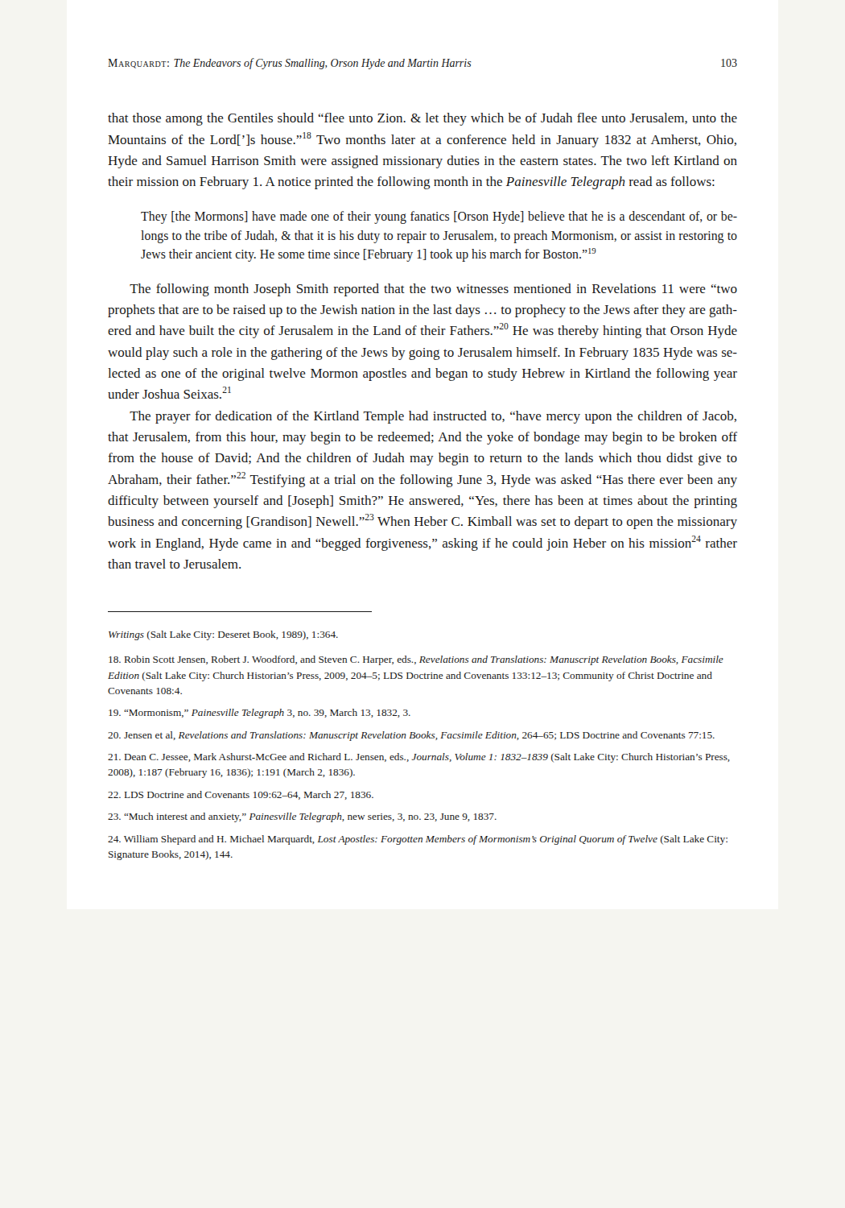Marquardt: The Endeavors of Cyrus Smalling, Orson Hyde and Martin Harris 103
that those among the Gentiles should “flee unto Zion. & let they which be of Judah flee unto Jerusalem, unto the Mountains of the Lord[’]s house.”18 Two months later at a conference held in January 1832 at Amherst, Ohio, Hyde and Samuel Harrison Smith were assigned missionary duties in the eastern states. The two left Kirtland on their mission on February 1. A notice printed the following month in the Painesville Telegraph read as follows:
They [the Mormons] have made one of their young fanatics [Orson Hyde] believe that he is a descendant of, or belongs to the tribe of Judah, & that it is his duty to repair to Jerusalem, to preach Mormonism, or assist in restoring to Jews their ancient city. He some time since [February 1] took up his march for Boston.”19
The following month Joseph Smith reported that the two witnesses mentioned in Revelations 11 were “two prophets that are to be raised up to the Jewish nation in the last days … to prophecy to the Jews after they are gathered and have built the city of Jerusalem in the Land of their Fathers.”20 He was thereby hinting that Orson Hyde would play such a role in the gathering of the Jews by going to Jerusalem himself. In February 1835 Hyde was selected as one of the original twelve Mormon apostles and began to study Hebrew in Kirtland the following year under Joshua Seixas.21
The prayer for dedication of the Kirtland Temple had instructed to, “have mercy upon the children of Jacob, that Jerusalem, from this hour, may begin to be redeemed; And the yoke of bondage may begin to be broken off from the house of David; And the children of Judah may begin to return to the lands which thou didst give to Abraham, their father.”22 Testifying at a trial on the following June 3, Hyde was asked “Has there ever been any difficulty between yourself and [Joseph] Smith?” He answered, “Yes, there has been at times about the printing business and concerning [Grandison] Newell.”23 When Heber C. Kimball was set to depart to open the missionary work in England, Hyde came in and “begged forgiveness,” asking if he could join Heber on his mission24 rather than travel to Jerusalem.
Writings (Salt Lake City: Deseret Book, 1989), 1:364.
18. Robin Scott Jensen, Robert J. Woodford, and Steven C. Harper, eds., Revelations and Translations: Manuscript Revelation Books, Facsimile Edition (Salt Lake City: Church Historian’s Press, 2009, 204–5; LDS Doctrine and Covenants 133:12–13; Community of Christ Doctrine and Covenants 108:4.
19. “Mormonism,” Painesville Telegraph 3, no. 39, March 13, 1832, 3.
20. Jensen et al, Revelations and Translations: Manuscript Revelation Books, Facsimile Edition, 264–65; LDS Doctrine and Covenants 77:15.
21. Dean C. Jessee, Mark Ashurst-McGee and Richard L. Jensen, eds., Journals, Volume 1: 1832–1839 (Salt Lake City: Church Historian’s Press, 2008), 1:187 (February 16, 1836); 1:191 (March 2, 1836).
22. LDS Doctrine and Covenants 109:62–64, March 27, 1836.
23. “Much interest and anxiety,” Painesville Telegraph, new series, 3, no. 23, June 9, 1837.
24. William Shepard and H. Michael Marquardt, Lost Apostles: Forgotten Members of Mormonism’s Original Quorum of Twelve (Salt Lake City: Signature Books, 2014), 144.